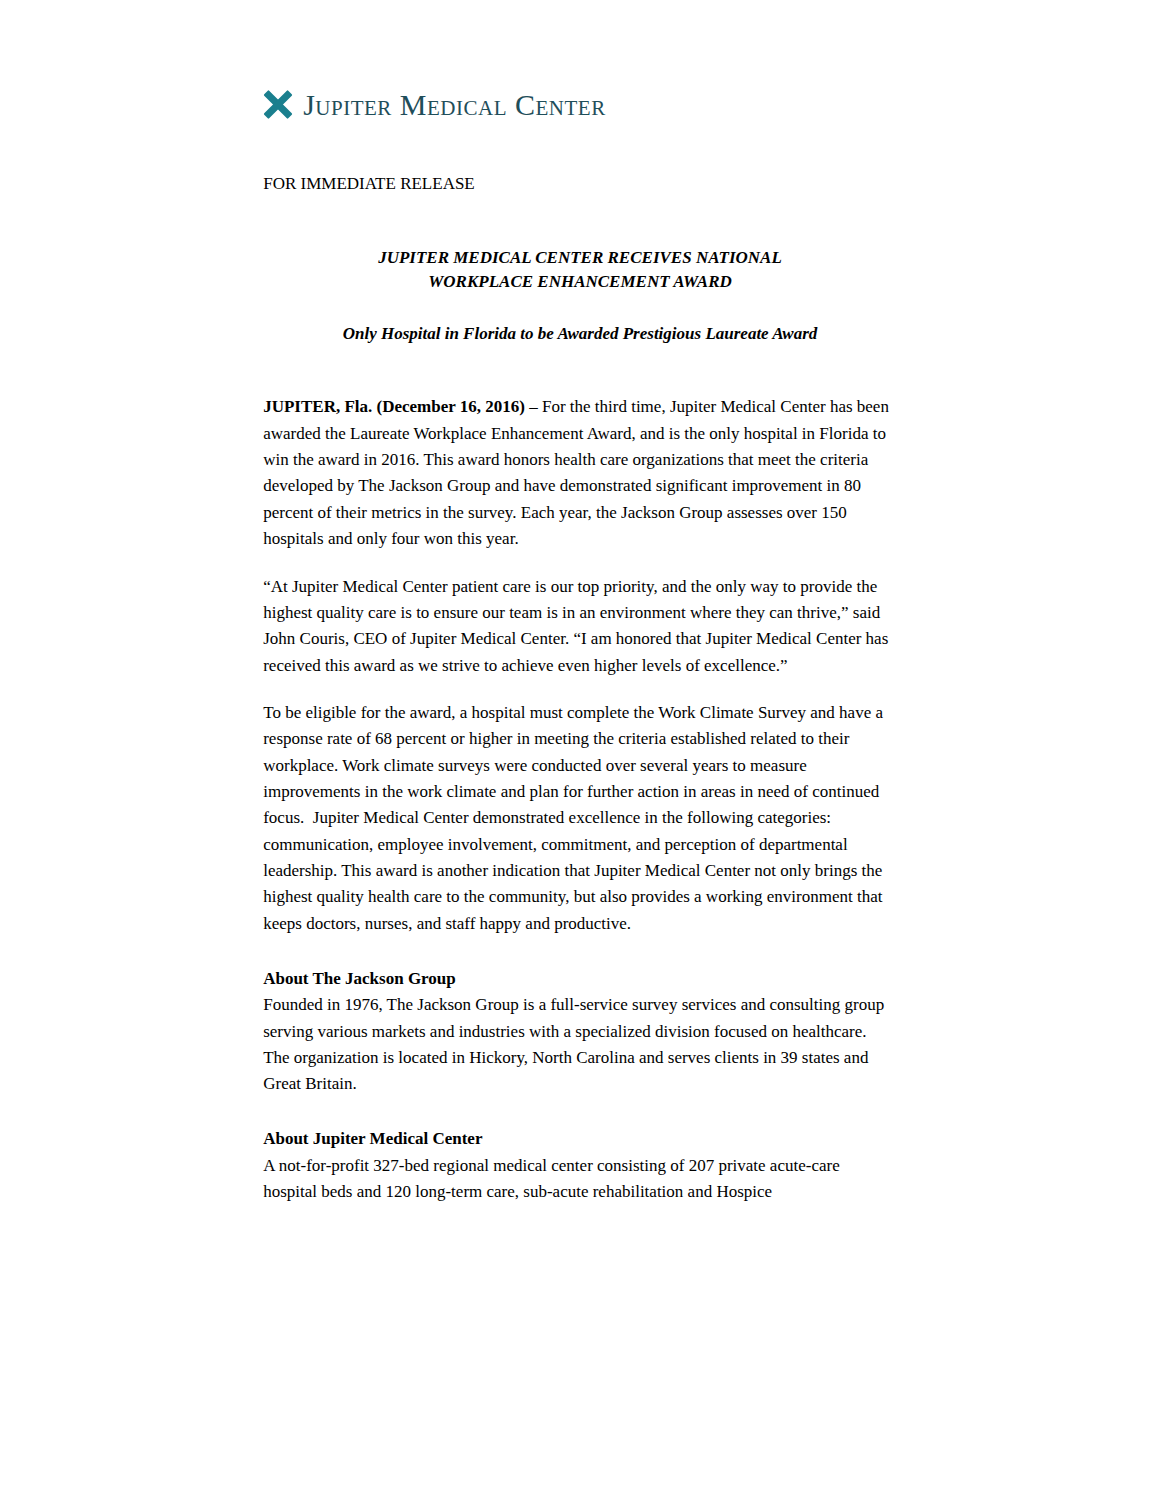Jupiter Medical Center
FOR IMMEDIATE RELEASE
Jupiter Medical Center Receives National
Workplace Enhancement Award
Only Hospital in Florida to be Awarded Prestigious Laureate Award
JUPITER, Fla. (December 16, 2016) – For the third time, Jupiter Medical Center has been awarded the Laureate Workplace Enhancement Award, and is the only hospital in Florida to win the award in 2016. This award honors health care organizations that meet the criteria developed by The Jackson Group and have demonstrated significant improvement in 80 percent of their metrics in the survey. Each year, the Jackson Group assesses over 150 hospitals and only four won this year.
“At Jupiter Medical Center patient care is our top priority, and the only way to provide the highest quality care is to ensure our team is in an environment where they can thrive,” said John Couris, CEO of Jupiter Medical Center. “I am honored that Jupiter Medical Center has received this award as we strive to achieve even higher levels of excellence.”
To be eligible for the award, a hospital must complete the Work Climate Survey and have a response rate of 68 percent or higher in meeting the criteria established related to their workplace. Work climate surveys were conducted over several years to measure improvements in the work climate and plan for further action in areas in need of continued focus. Jupiter Medical Center demonstrated excellence in the following categories: communication, employee involvement, commitment, and perception of departmental leadership. This award is another indication that Jupiter Medical Center not only brings the highest quality health care to the community, but also provides a working environment that keeps doctors, nurses, and staff happy and productive.
About The Jackson Group
Founded in 1976, The Jackson Group is a full-service survey services and consulting group serving various markets and industries with a specialized division focused on healthcare. The organization is located in Hickory, North Carolina and serves clients in 39 states and Great Britain.
About Jupiter Medical Center
A not-for-profit 327-bed regional medical center consisting of 207 private acute-care hospital beds and 120 long-term care, sub-acute rehabilitation and Hospice